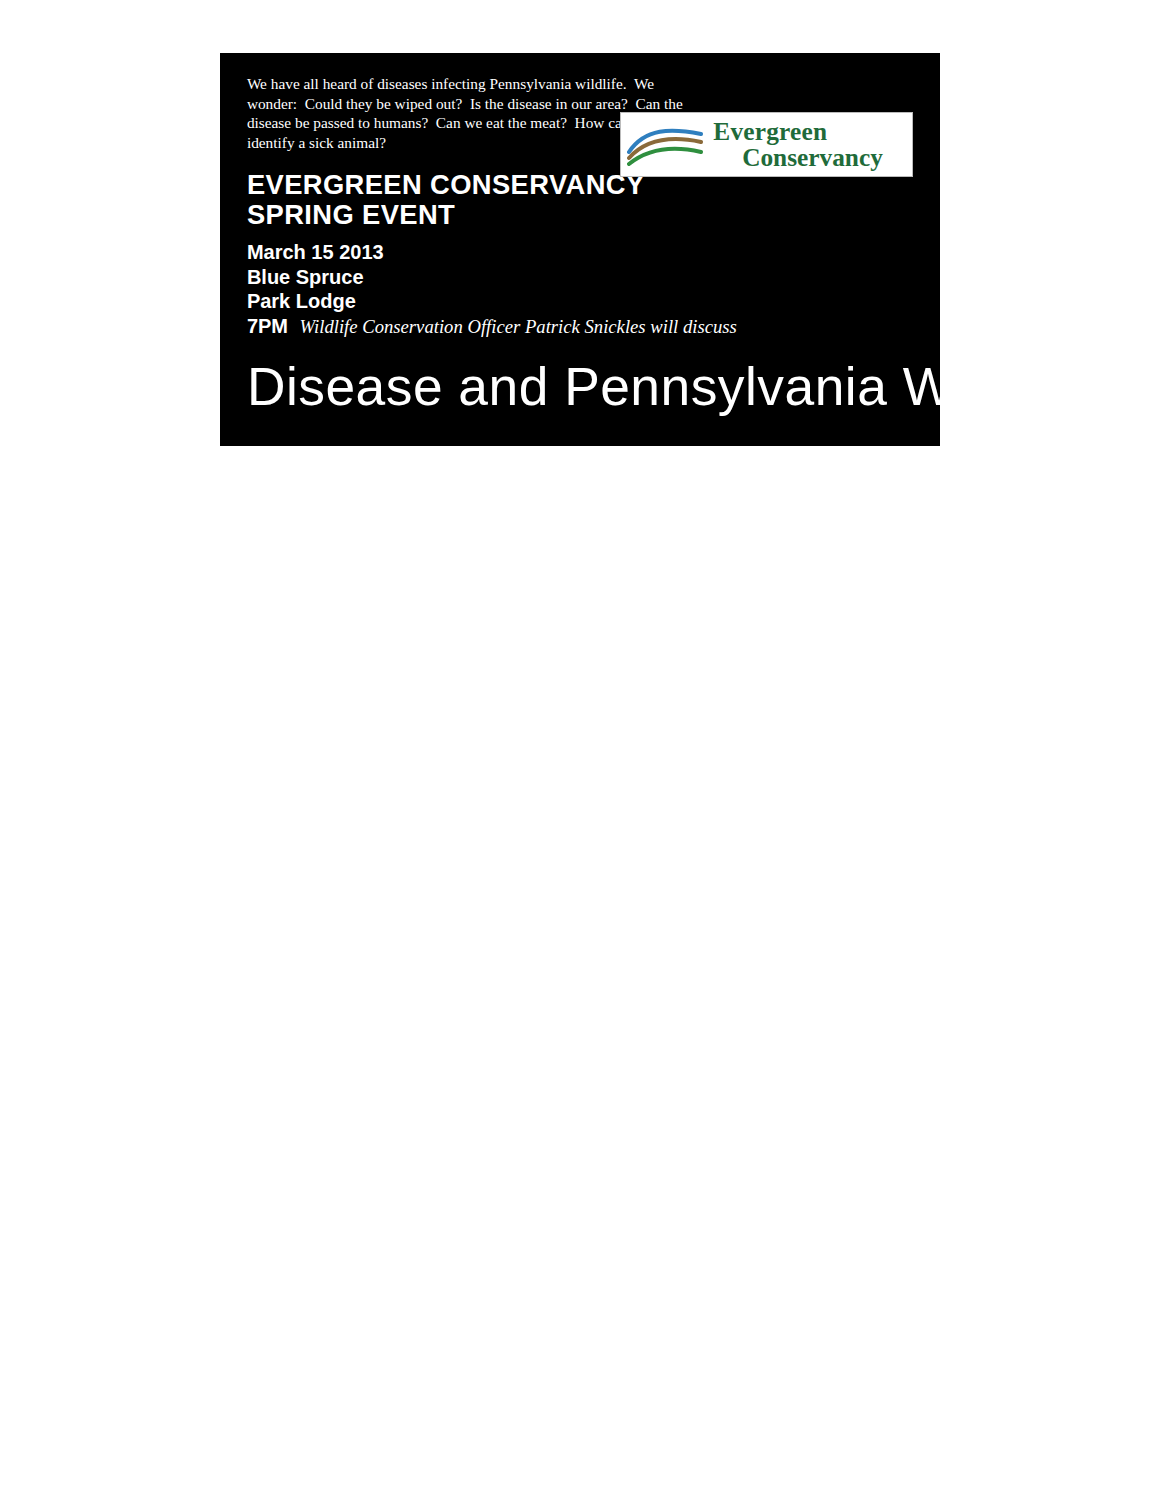Evergreen Conservancy
We have all heard of diseases infecting Pennsylvania wildlife. We wonder: Could they be wiped out? Is the disease in our area? Can the disease be passed to humans? Can we eat the meat? How can we identify a sick animal?
EVERGREEN CONSERVANCY
SPRING EVENT
March 15 2013
Blue Spruce
Park Lodge
7PM Wildlife Conservation Officer Patrick Snickles will discuss
Disease and Pennsylvania Wildlife